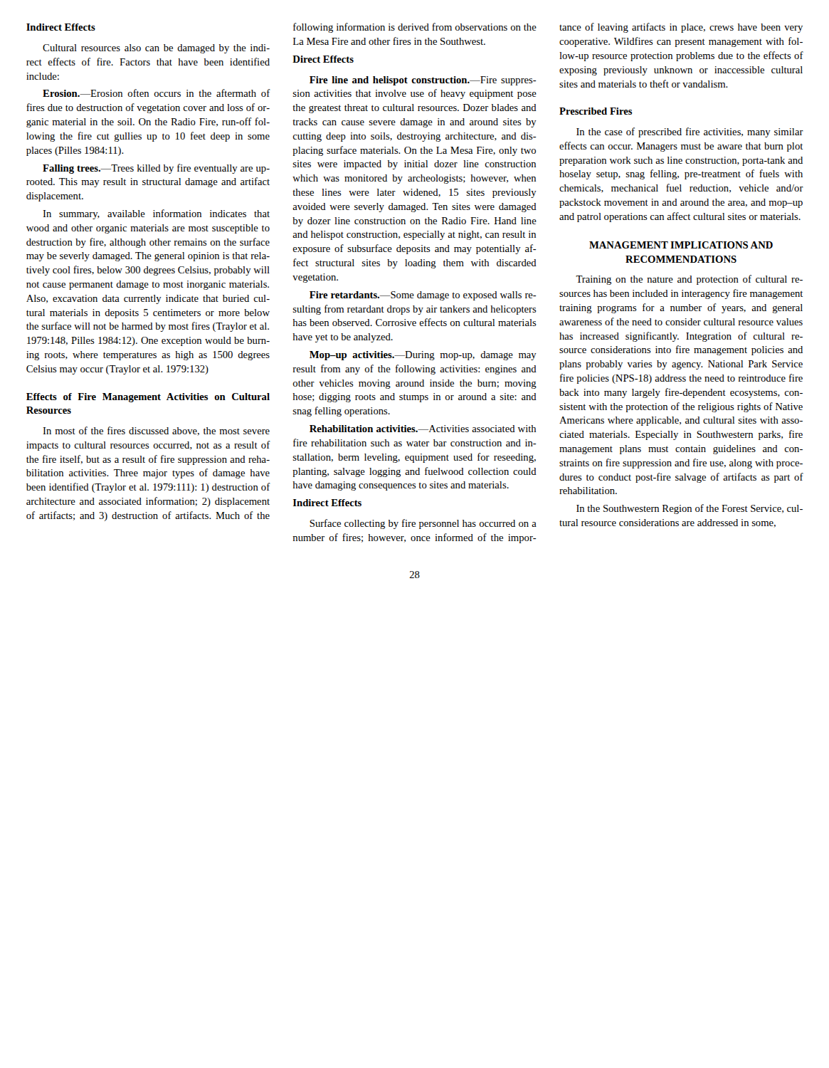Indirect Effects
Cultural resources also can be damaged by the indirect effects of fire. Factors that have been identified include:
Erosion.—Erosion often occurs in the aftermath of fires due to destruction of vegetation cover and loss of organic material in the soil. On the Radio Fire, run-off following the fire cut gullies up to 10 feet deep in some places (Pilles 1984:11).
Falling trees.—Trees killed by fire eventually are uprooted. This may result in structural damage and artifact displacement.
In summary, available information indicates that wood and other organic materials are most susceptible to destruction by fire, although other remains on the surface may be severly damaged. The general opinion is that relatively cool fires, below 300 degrees Celsius, probably will not cause permanent damage to most inorganic materials. Also, excavation data currently indicate that buried cultural materials in deposits 5 centimeters or more below the surface will not be harmed by most fires (Traylor et al. 1979:148, Pilles 1984:12). One exception would be burning roots, where temperatures as high as 1500 degrees Celsius may occur (Traylor et al. 1979:132)
Effects of Fire Management Activities on Cultural Resources
In most of the fires discussed above, the most severe impacts to cultural resources occurred, not as a result of the fire itself, but as a result of fire suppression and rehabilitation activities. Three major types of damage have been identified (Traylor et al. 1979:111): 1) destruction of architecture and associated information; 2) displacement of artifacts; and 3) destruction of artifacts. Much of the following information is derived from observations on the La Mesa Fire and other fires in the Southwest.
Direct Effects
Fire line and helispot construction.—Fire suppression activities that involve use of heavy equipment pose the greatest threat to cultural resources. Dozer blades and tracks can cause severe damage in and around sites by cutting deep into soils, destroying architecture, and displacing surface materials. On the La Mesa Fire, only two sites were impacted by initial dozer line construction which was monitored by archeologists; however, when these lines were later widened, 15 sites previously avoided were severly damaged. Ten sites were damaged by dozer line construction on the Radio Fire. Hand line and helispot construction, especially at night, can result in exposure of subsurface deposits and may potentially affect structural sites by loading them with discarded vegetation.
Fire retardants.—Some damage to exposed walls resulting from retardant drops by air tankers and helicopters has been observed. Corrosive effects on cultural materials have yet to be analyzed.
Mop–up activities.—During mop-up, damage may result from any of the following activities: engines and other vehicles moving around inside the burn; moving hose; digging roots and stumps in or around a site: and snag felling operations.
Rehabilitation activities.—Activities associated with fire rehabilitation such as water bar construction and installation, berm leveling, equipment used for reseeding, planting, salvage logging and fuelwood collection could have damaging consequences to sites and materials.
Indirect Effects
Surface collecting by fire personnel has occurred on a number of fires; however, once informed of the importance of leaving artifacts in place, crews have been very cooperative. Wildfires can present management with follow-up resource protection problems due to the effects of exposing previously unknown or inaccessible cultural sites and materials to theft or vandalism.
Prescribed Fires
In the case of prescribed fire activities, many similar effects can occur. Managers must be aware that burn plot preparation work such as line construction, porta-tank and hoselay setup, snag felling, pre-treatment of fuels with chemicals, mechanical fuel reduction, vehicle and/or packstock movement in and around the area, and mop–up and patrol operations can affect cultural sites or materials.
Management Implications and Recommendations
Training on the nature and protection of cultural resources has been included in interagency fire management training programs for a number of years, and general awareness of the need to consider cultural resource values has increased significantly. Integration of cultural resource considerations into fire management policies and plans probably varies by agency. National Park Service fire policies (NPS-18) address the need to reintroduce fire back into many largely fire-dependent ecosystems, consistent with the protection of the religious rights of Native Americans where applicable, and cultural sites with associated materials. Especially in Southwestern parks, fire management plans must contain guidelines and constraints on fire suppression and fire use, along with procedures to conduct post-fire salvage of artifacts as part of rehabilitation.
In the Southwestern Region of the Forest Service, cultural resource considerations are addressed in some,
28